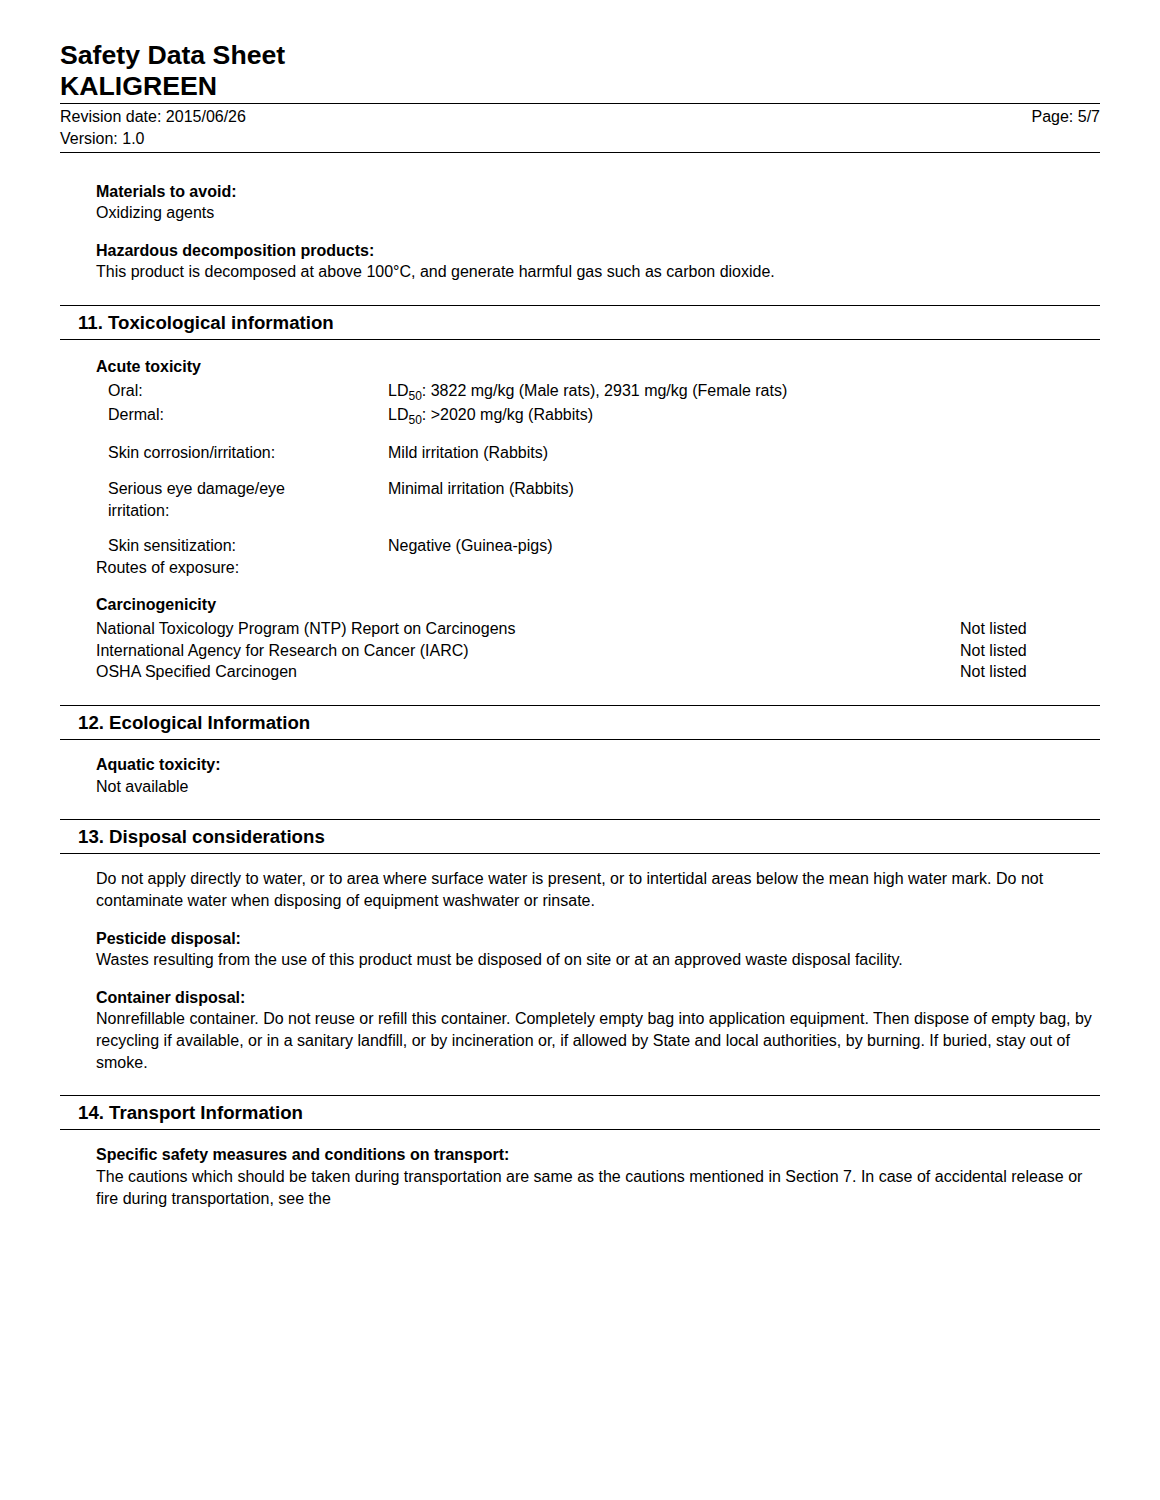Safety Data Sheet
KALIGREEN
Revision date: 2015/06/26
Version: 1.0
Page: 5/7
Materials to avoid:
Oxidizing agents
Hazardous decomposition products:
This product is decomposed at above 100°C, and generate harmful gas such as carbon dioxide.
11. Toxicological information
Acute toxicity
| Oral: | LD 50 : 3822 mg/kg (Male rats), 2931 mg/kg (Female rats) |
| Dermal: | LD 50 : >2020 mg/kg (Rabbits) |
| Skin corrosion/irritation: | Mild irritation (Rabbits) |
| Serious eye damage/eye irritation: | Minimal irritation (Rabbits) |
| Skin sensitization: | Negative (Guinea-pigs) |
Routes of exposure:
Carcinogenicity
| National Toxicology Program (NTP) Report on Carcinogens | Not listed |
| International Agency for Research on Cancer (IARC) | Not listed |
| OSHA Specified Carcinogen | Not listed |
12. Ecological Information
Aquatic toxicity:
Not available
13. Disposal considerations
Do not apply directly to water, or to area where surface water is present, or to intertidal areas below the mean high water mark. Do not contaminate water when disposing of equipment washwater or rinsate.
Pesticide disposal:
Wastes resulting from the use of this product must be disposed of on site or at an approved waste disposal facility.
Container disposal:
Nonrefillable container. Do not reuse or refill this container. Completely empty bag into application equipment. Then dispose of empty bag, by recycling if available, or in a sanitary landfill, or by incineration or, if allowed by State and local authorities, by burning. If buried, stay out of smoke.
14. Transport Information
Specific safety measures and conditions on transport:
The cautions which should be taken during transportation are same as the cautions mentioned in Section 7. In case of accidental release or fire during transportation, see the